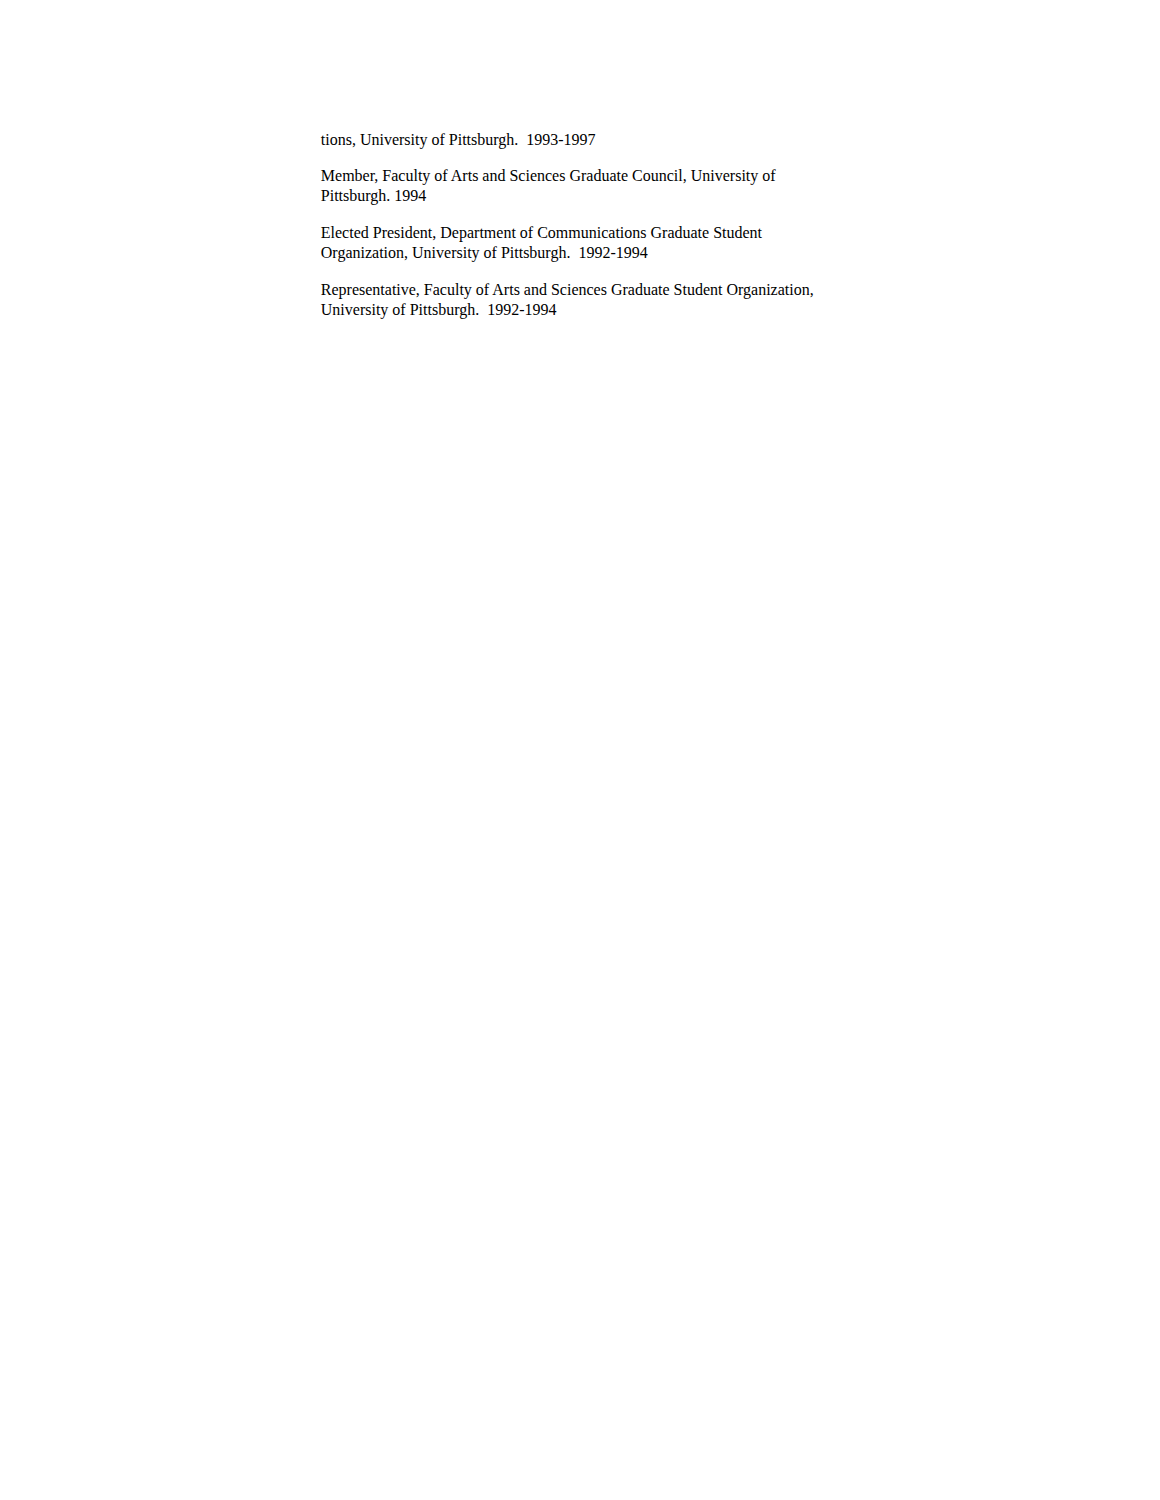tions, University of Pittsburgh. 1993-1997
Member, Faculty of Arts and Sciences Graduate Council, University of Pittsburgh. 1994
Elected President, Department of Communications Graduate Student Organization, University of Pittsburgh. 1992-1994
Representative, Faculty of Arts and Sciences Graduate Student Organization, University of Pittsburgh. 1992-1994